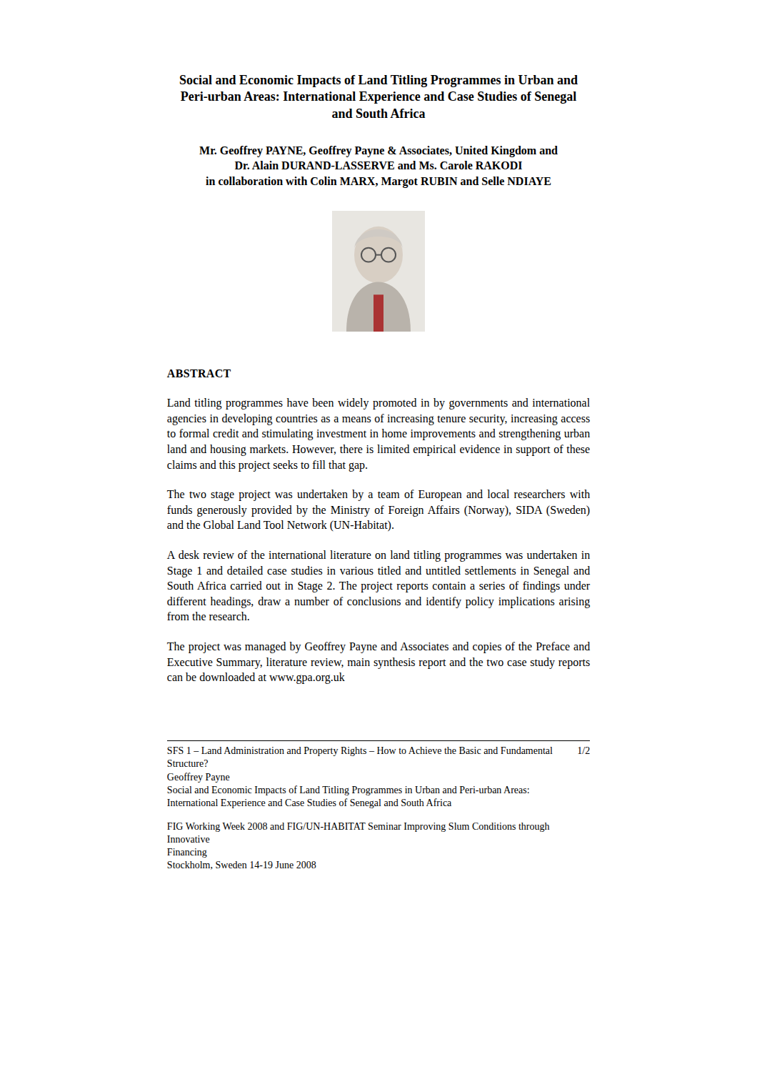Social and Economic Impacts of Land Titling Programmes in Urban and
Peri-urban Areas: International Experience and Case Studies of Senegal
and South Africa
Mr. Geoffrey PAYNE, Geoffrey Payne & Associates, United Kingdom and
Dr. Alain DURAND-LASSERVE and Ms. Carole RAKODI
in collaboration with Colin MARX, Margot RUBIN and Selle NDIAYE
ABSTRACT
Land titling programmes have been widely promoted in by governments and international agencies in developing countries as a means of increasing tenure security, increasing access to formal credit and stimulating investment in home improvements and strengthening urban land and housing markets. However, there is limited empirical evidence in support of these claims and this project seeks to fill that gap.
The two stage project was undertaken by a team of European and local researchers with funds generously provided by the Ministry of Foreign Affairs (Norway), SIDA (Sweden) and the Global Land Tool Network (UN-Habitat).
A desk review of the international literature on land titling programmes was undertaken in Stage 1 and detailed case studies in various titled and untitled settlements in Senegal and South Africa carried out in Stage 2. The project reports contain a series of findings under different headings, draw a number of conclusions and identify policy implications arising from the research.
The project was managed by Geoffrey Payne and Associates and copies of the Preface and Executive Summary, literature review, main synthesis report and the two case study reports can be downloaded at www.gpa.org.uk
SFS 1 – Land Administration and Property Rights – How to Achieve the Basic and Fundamental Structure? 1/2
Geoffrey Payne
Social and Economic Impacts of Land Titling Programmes in Urban and Peri-urban Areas:
International Experience and Case Studies of Senegal and South Africa
FIG Working Week 2008 and FIG/UN-HABITAT Seminar Improving Slum Conditions through Innovative
Financing
Stockholm, Sweden 14-19 June 2008